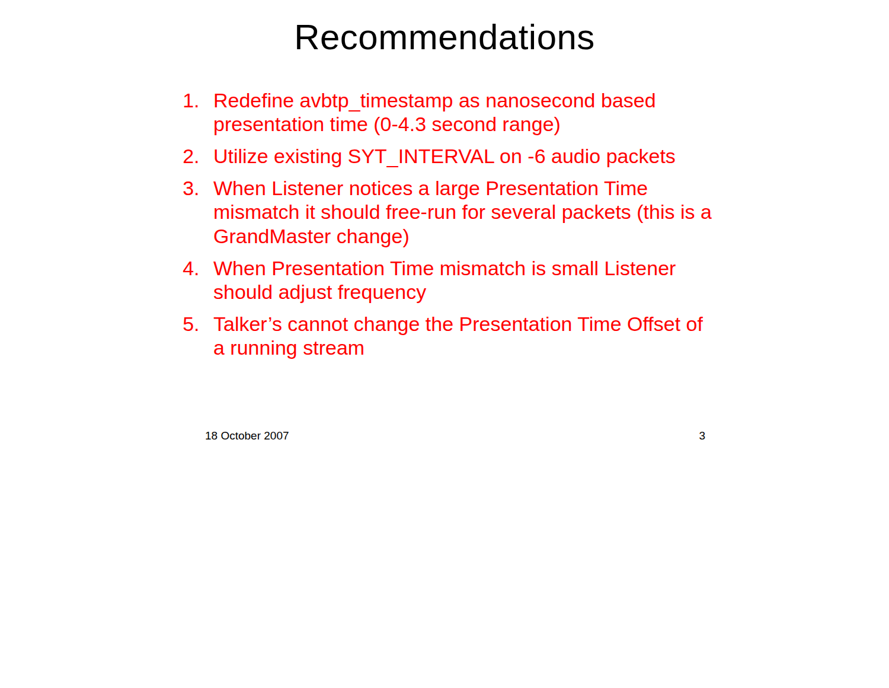Recommendations
Redefine avbtp_timestamp as nanosecond based presentation time (0-4.3 second range)
Utilize existing SYT_INTERVAL on -6 audio packets
When Listener notices a large Presentation Time mismatch it should free-run for several packets (this is a GrandMaster change)
When Presentation Time mismatch is small Listener should adjust frequency
Talker’s cannot change the Presentation Time Offset of a running stream
18 October 2007 3